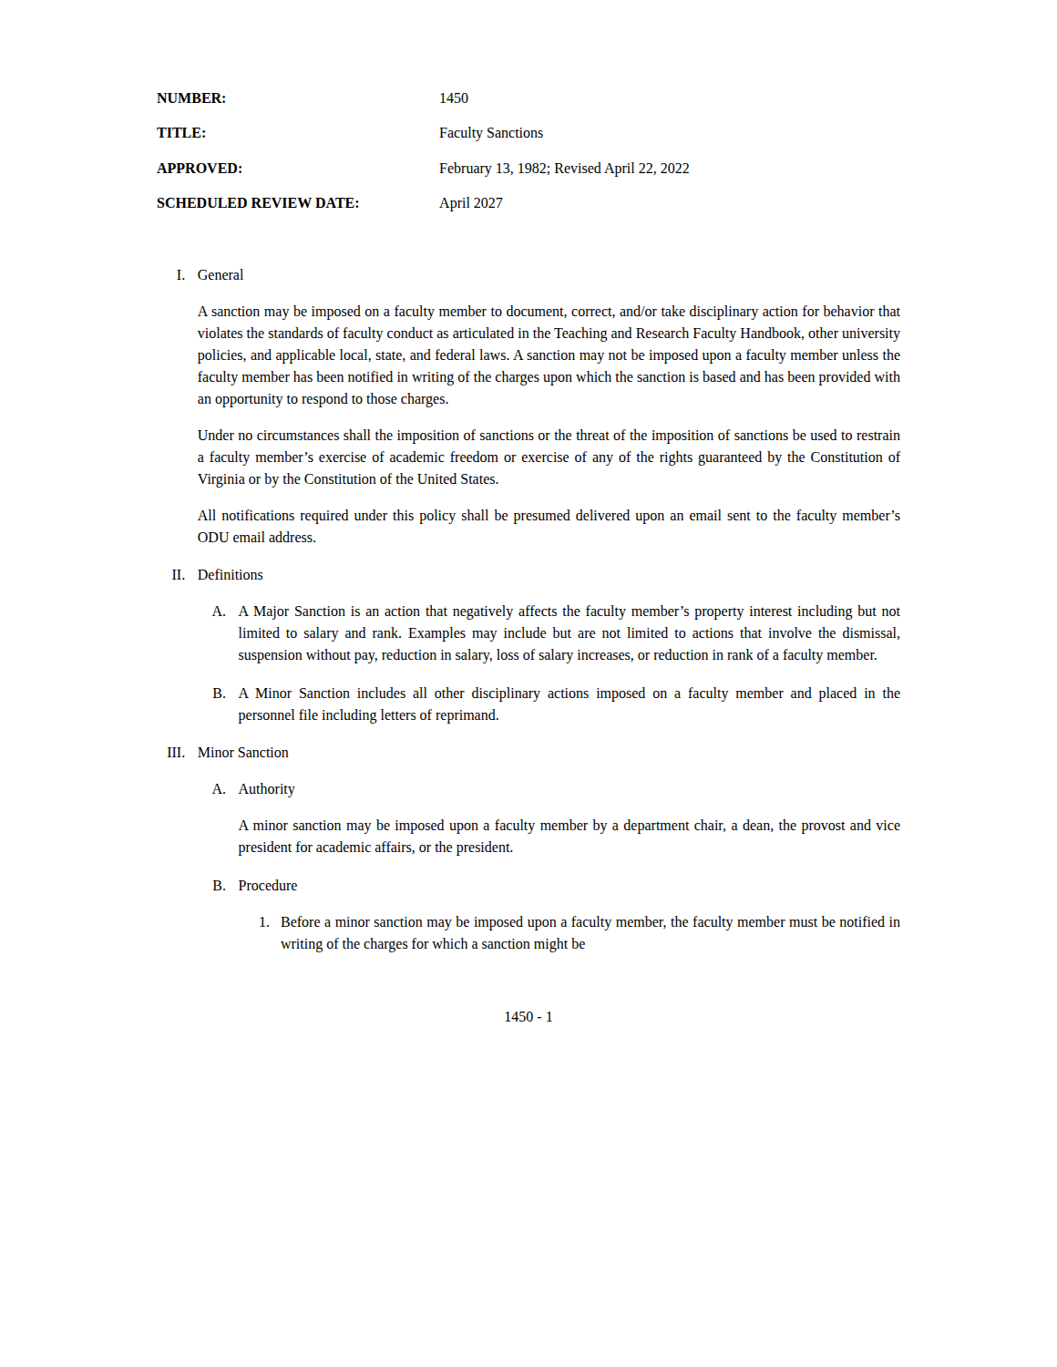| NUMBER: | 1450 |
| TITLE: | Faculty Sanctions |
| APPROVED: | February 13, 1982; Revised April 22, 2022 |
| SCHEDULED REVIEW DATE: | April 2027 |
General
A sanction may be imposed on a faculty member to document, correct, and/or take disciplinary action for behavior that violates the standards of faculty conduct as articulated in the Teaching and Research Faculty Handbook, other university policies, and applicable local, state, and federal laws. A sanction may not be imposed upon a faculty member unless the faculty member has been notified in writing of the charges upon which the sanction is based and has been provided with an opportunity to respond to those charges.
Under no circumstances shall the imposition of sanctions or the threat of the imposition of sanctions be used to restrain a faculty member’s exercise of academic freedom or exercise of any of the rights guaranteed by the Constitution of Virginia or by the Constitution of the United States.
All notifications required under this policy shall be presumed delivered upon an email sent to the faculty member’s ODU email address.
Definitions
A Major Sanction is an action that negatively affects the faculty member’s property interest including but not limited to salary and rank. Examples may include but are not limited to actions that involve the dismissal, suspension without pay, reduction in salary, loss of salary increases, or reduction in rank of a faculty member.
A Minor Sanction includes all other disciplinary actions imposed on a faculty member and placed in the personnel file including letters of reprimand.
Minor Sanction
Authority
A minor sanction may be imposed upon a faculty member by a department chair, a dean, the provost and vice president for academic affairs, or the president.
Procedure
Before a minor sanction may be imposed upon a faculty member, the faculty member must be notified in writing of the charges for which a sanction might be
1450 - 1